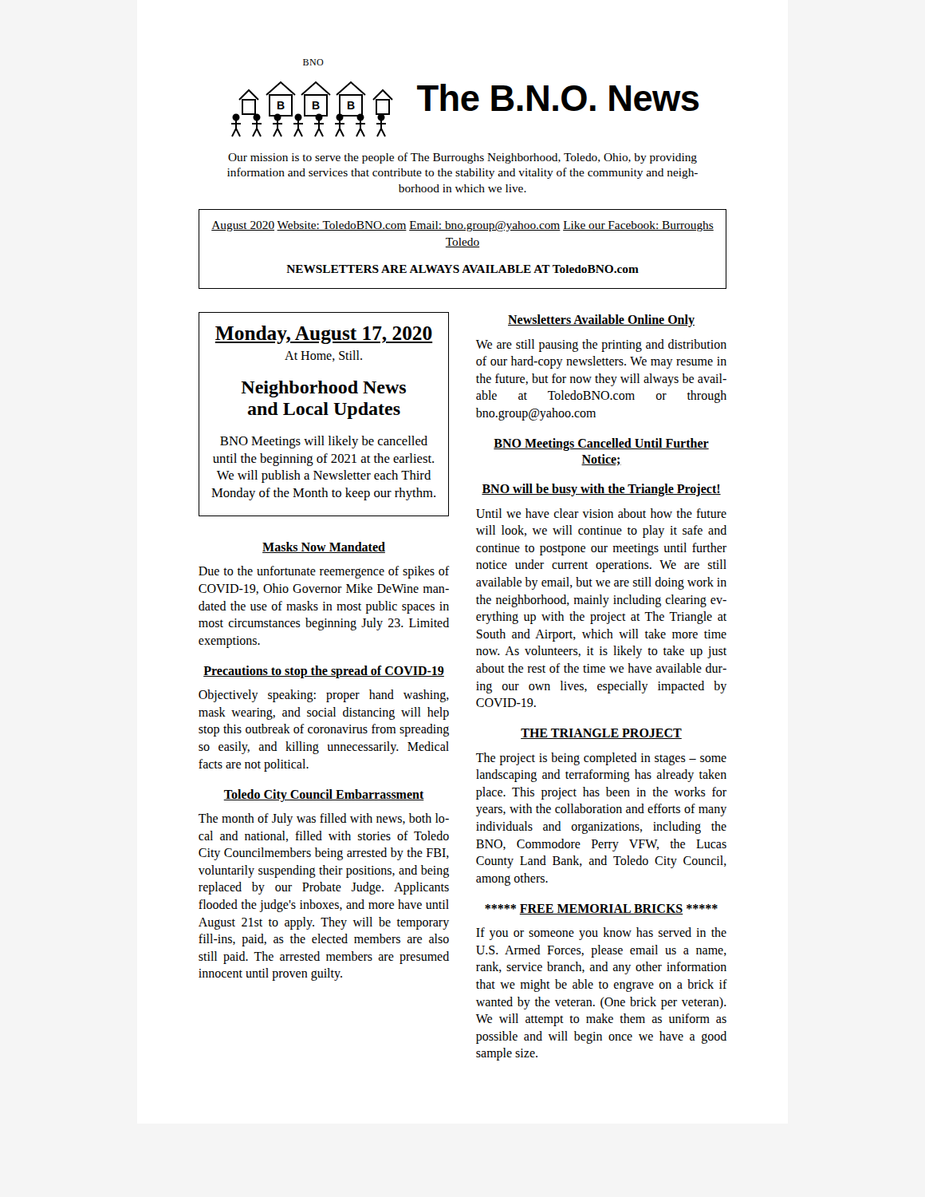BNO
B B B
The B.N.O. News
Our mission is to serve the people of The Burroughs Neighborhood, Toledo, Ohio, by providing information and services that contribute to the stability and vitality of the community and neighborhood in which we live.
August 2020 Website: ToledoBNO.com Email: bno.group@yahoo.com Like our Facebook: Burroughs Toledo
NEWSLETTERS ARE ALWAYS AVAILABLE AT ToledoBNO.com
Monday, August 17, 2020
At Home, Still.
Neighborhood News
and Local Updates
BNO Meetings will likely be cancelled until the beginning of 2021 at the earliest. We will publish a Newsletter each Third Monday of the Month to keep our rhythm.
Masks Now Mandated
Due to the unfortunate reemergence of spikes of COVID-19, Ohio Governor Mike DeWine mandated the use of masks in most public spaces in most circumstances beginning July 23. Limited exemptions.
Precautions to stop the spread of COVID-19
Objectively speaking: proper hand washing, mask wearing, and social distancing will help stop this outbreak of coronavirus from spreading so easily, and killing unnecessarily. Medical facts are not political.
Toledo City Council Embarrassment
The month of July was filled with news, both local and national, filled with stories of Toledo City Councilmembers being arrested by the FBI, voluntarily suspending their positions, and being replaced by our Probate Judge. Applicants flooded the judge's inboxes, and more have until August 21st to apply. They will be temporary fill-ins, paid, as the elected members are also still paid. The arrested members are presumed innocent until proven guilty.
Newsletters Available Online Only
We are still pausing the printing and distribution of our hard-copy newsletters. We may resume in the future, but for now they will always be available at ToledoBNO.com or through bno.group@yahoo.com
BNO Meetings Cancelled Until Further Notice;
BNO will be busy with the Triangle Project!
Until we have clear vision about how the future will look, we will continue to play it safe and continue to postpone our meetings until further notice under current operations. We are still available by email, but we are still doing work in the neighborhood, mainly including clearing everything up with the project at The Triangle at South and Airport, which will take more time now. As volunteers, it is likely to take up just about the rest of the time we have available during our own lives, especially impacted by COVID-19.
THE TRIANGLE PROJECT
The project is being completed in stages – some landscaping and terraforming has already taken place. This project has been in the works for years, with the collaboration and efforts of many individuals and organizations, including the BNO, Commodore Perry VFW, the Lucas County Land Bank, and Toledo City Council, among others.
***** FREE MEMORIAL BRICKS *****
If you or someone you know has served in the U.S. Armed Forces, please email us a name, rank, service branch, and any other information that we might be able to engrave on a brick if wanted by the veteran. (One brick per veteran). We will attempt to make them as uniform as possible and will begin once we have a good sample size.